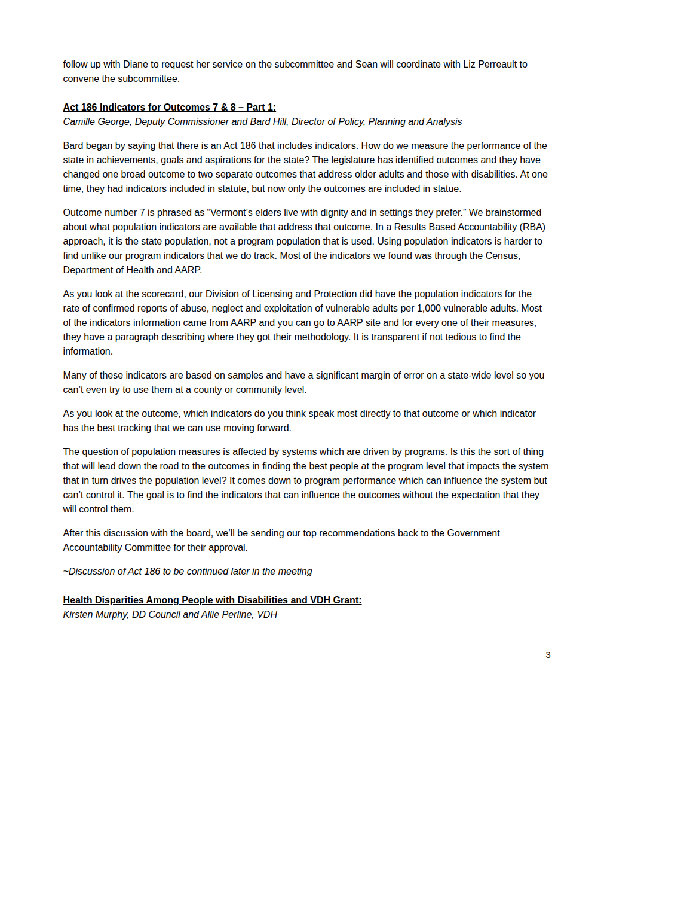follow up with Diane to request her service on the subcommittee and Sean will coordinate with Liz Perreault to convene the subcommittee.
Act 186 Indicators for Outcomes 7 & 8 – Part 1:
Camille George, Deputy Commissioner and Bard Hill, Director of Policy, Planning and Analysis
Bard began by saying that there is an Act 186 that includes indicators. How do we measure the performance of the state in achievements, goals and aspirations for the state? The legislature has identified outcomes and they have changed one broad outcome to two separate outcomes that address older adults and those with disabilities. At one time, they had indicators included in statute, but now only the outcomes are included in statue.
Outcome number 7 is phrased as “Vermont’s elders live with dignity and in settings they prefer.” We brainstormed about what population indicators are available that address that outcome. In a Results Based Accountability (RBA) approach, it is the state population, not a program population that is used. Using population indicators is harder to find unlike our program indicators that we do track. Most of the indicators we found was through the Census, Department of Health and AARP.
As you look at the scorecard, our Division of Licensing and Protection did have the population indicators for the rate of confirmed reports of abuse, neglect and exploitation of vulnerable adults per 1,000 vulnerable adults. Most of the indicators information came from AARP and you can go to AARP site and for every one of their measures, they have a paragraph describing where they got their methodology. It is transparent if not tedious to find the information.
Many of these indicators are based on samples and have a significant margin of error on a state-wide level so you can’t even try to use them at a county or community level.
As you look at the outcome, which indicators do you think speak most directly to that outcome or which indicator has the best tracking that we can use moving forward.
The question of population measures is affected by systems which are driven by programs. Is this the sort of thing that will lead down the road to the outcomes in finding the best people at the program level that impacts the system that in turn drives the population level? It comes down to program performance which can influence the system but can’t control it. The goal is to find the indicators that can influence the outcomes without the expectation that they will control them.
After this discussion with the board, we’ll be sending our top recommendations back to the Government Accountability Committee for their approval.
~Discussion of Act 186 to be continued later in the meeting
Health Disparities Among People with Disabilities and VDH Grant:
Kirsten Murphy, DD Council and Allie Perline, VDH
3